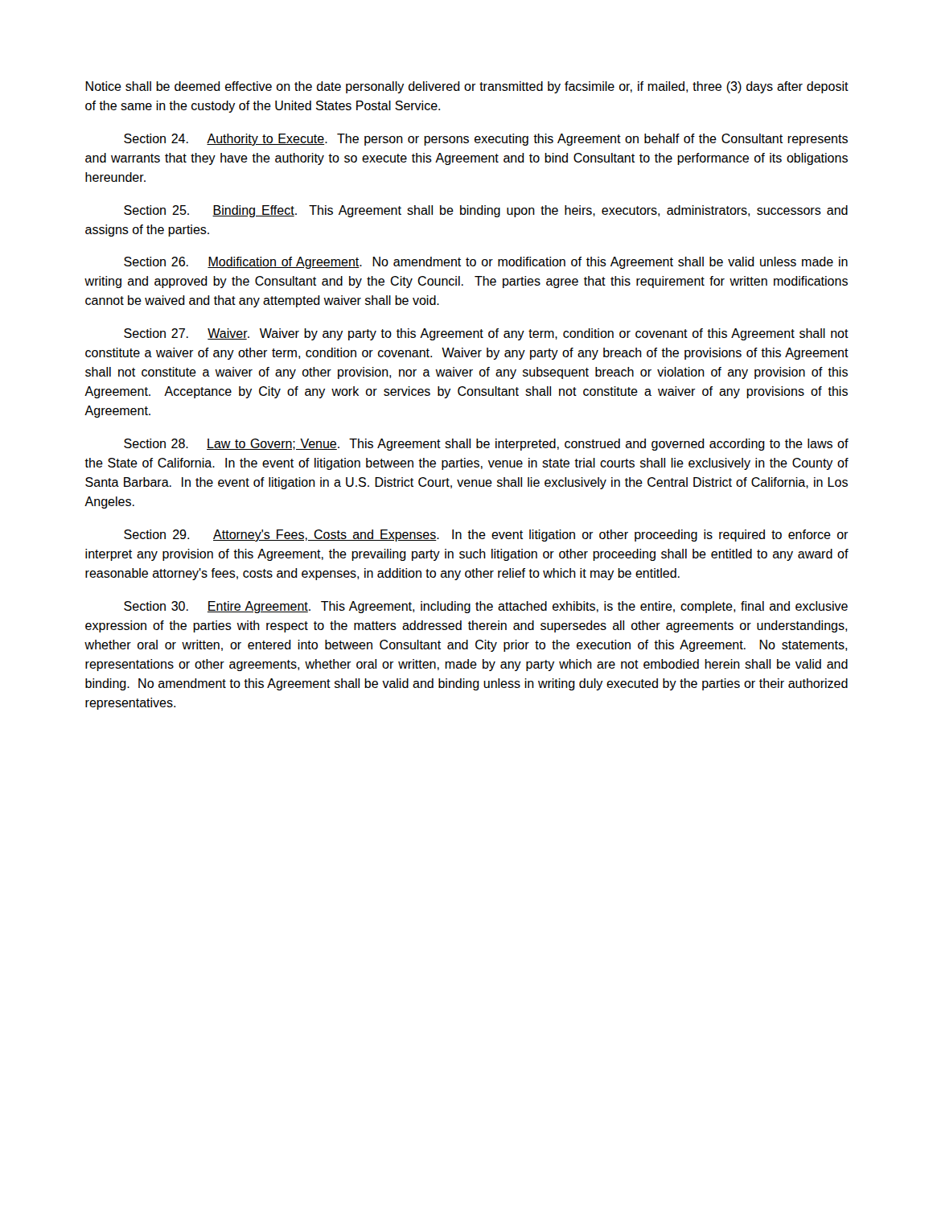Notice shall be deemed effective on the date personally delivered or transmitted by facsimile or, if mailed, three (3) days after deposit of the same in the custody of the United States Postal Service.
Section 24. Authority to Execute. The person or persons executing this Agreement on behalf of the Consultant represents and warrants that they have the authority to so execute this Agreement and to bind Consultant to the performance of its obligations hereunder.
Section 25. Binding Effect. This Agreement shall be binding upon the heirs, executors, administrators, successors and assigns of the parties.
Section 26. Modification of Agreement. No amendment to or modification of this Agreement shall be valid unless made in writing and approved by the Consultant and by the City Council. The parties agree that this requirement for written modifications cannot be waived and that any attempted waiver shall be void.
Section 27. Waiver. Waiver by any party to this Agreement of any term, condition or covenant of this Agreement shall not constitute a waiver of any other term, condition or covenant. Waiver by any party of any breach of the provisions of this Agreement shall not constitute a waiver of any other provision, nor a waiver of any subsequent breach or violation of any provision of this Agreement. Acceptance by City of any work or services by Consultant shall not constitute a waiver of any provisions of this Agreement.
Section 28. Law to Govern; Venue. This Agreement shall be interpreted, construed and governed according to the laws of the State of California. In the event of litigation between the parties, venue in state trial courts shall lie exclusively in the County of Santa Barbara. In the event of litigation in a U.S. District Court, venue shall lie exclusively in the Central District of California, in Los Angeles.
Section 29. Attorney's Fees, Costs and Expenses. In the event litigation or other proceeding is required to enforce or interpret any provision of this Agreement, the prevailing party in such litigation or other proceeding shall be entitled to any award of reasonable attorney's fees, costs and expenses, in addition to any other relief to which it may be entitled.
Section 30. Entire Agreement. This Agreement, including the attached exhibits, is the entire, complete, final and exclusive expression of the parties with respect to the matters addressed therein and supersedes all other agreements or understandings, whether oral or written, or entered into between Consultant and City prior to the execution of this Agreement. No statements, representations or other agreements, whether oral or written, made by any party which are not embodied herein shall be valid and binding. No amendment to this Agreement shall be valid and binding unless in writing duly executed by the parties or their authorized representatives.